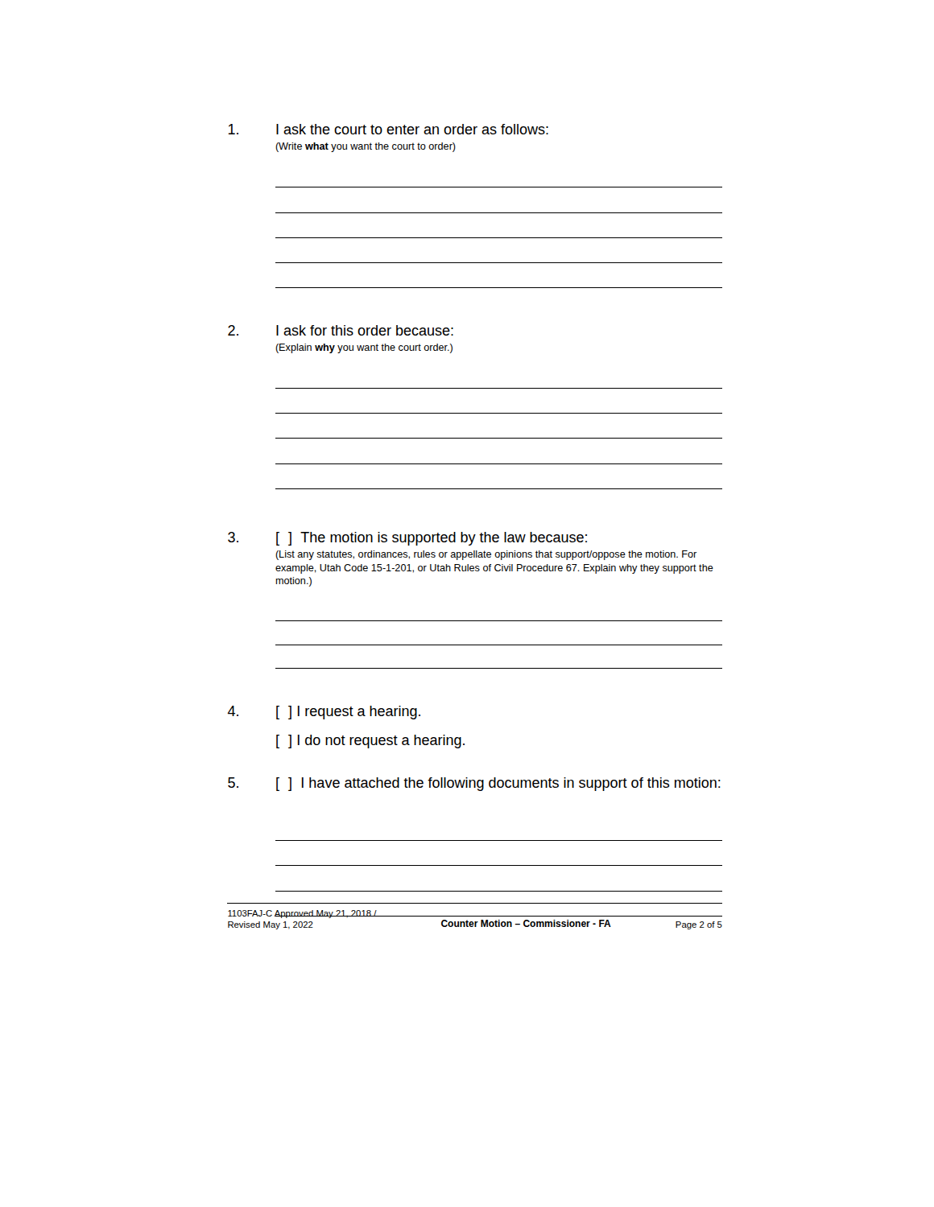1.
I ask the court to enter an order as follows:
(Write what you want the court to order)
2.
I ask for this order because:
(Explain why you want the court order.)
3.
[ ] The motion is supported by the law because:
(List any statutes, ordinances, rules or appellate opinions that support/oppose the motion. For example, Utah Code 15-1-201, or Utah Rules of Civil Procedure 67. Explain why they support the motion.)
4.
[ ] I request a hearing.
[ ] I do not request a hearing.
5.
[ ] I have attached the following documents in support of this motion:
1103FAJ-C Approved May 21, 2018 /
Revised May 1, 2022
Counter Motion – Commissioner - FA
Page 2 of 5